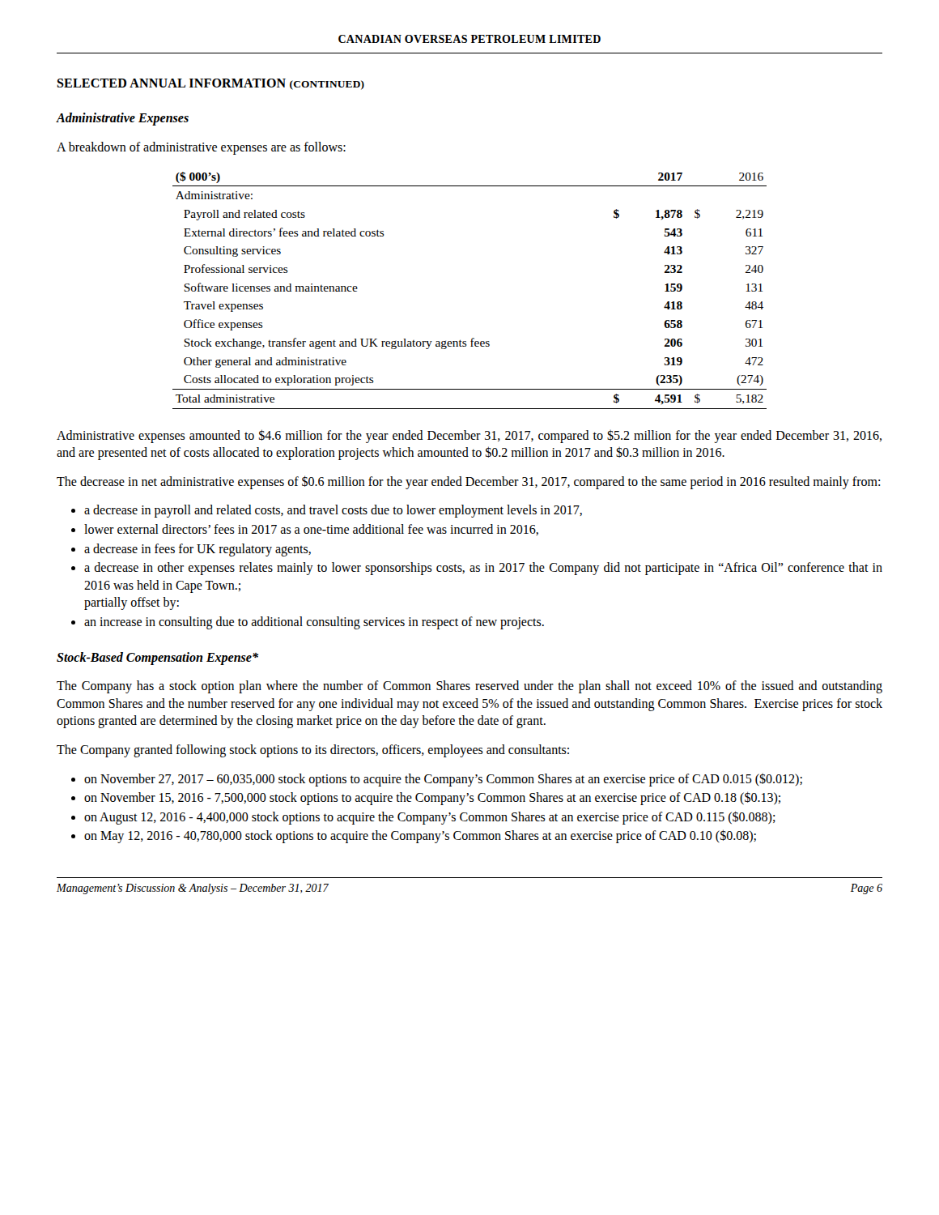CANADIAN OVERSEAS PETROLEUM LIMITED
SELECTED ANNUAL INFORMATION (CONTINUED)
Administrative Expenses
A breakdown of administrative expenses are as follows:
| ($ 000’s) | | 2017 | | 2016 |
| Administrative: | | | | |
| Payroll and related costs | $ | 1,878 | $ | 2,219 |
| External directors’ fees and related costs | | 543 | | 611 |
| Consulting services | | 413 | | 327 |
| Professional services | | 232 | | 240 |
| Software licenses and maintenance | | 159 | | 131 |
| Travel expenses | | 418 | | 484 |
| Office expenses | | 658 | | 671 |
| Stock exchange, transfer agent and UK regulatory agents fees | | 206 | | 301 |
| Other general and administrative | | 319 | | 472 |
| Costs allocated to exploration projects | | (235) | | (274) |
| Total administrative | $ | 4,591 | $ | 5,182 |
Administrative expenses amounted to $4.6 million for the year ended December 31, 2017, compared to $5.2 million for the year ended December 31, 2016, and are presented net of costs allocated to exploration projects which amounted to $0.2 million in 2017 and $0.3 million in 2016.
The decrease in net administrative expenses of $0.6 million for the year ended December 31, 2017, compared to the same period in 2016 resulted mainly from:
a decrease in payroll and related costs, and travel costs due to lower employment levels in 2017,
lower external directors’ fees in 2017 as a one-time additional fee was incurred in 2016,
a decrease in fees for UK regulatory agents,
a decrease in other expenses relates mainly to lower sponsorships costs, as in 2017 the Company did not participate in “Africa Oil” conference that in 2016 was held in Cape Town.;
partially offset by:
an increase in consulting due to additional consulting services in respect of new projects.
Stock-Based Compensation Expense*
The Company has a stock option plan where the number of Common Shares reserved under the plan shall not exceed 10% of the issued and outstanding Common Shares and the number reserved for any one individual may not exceed 5% of the issued and outstanding Common Shares. Exercise prices for stock options granted are determined by the closing market price on the day before the date of grant.
The Company granted following stock options to its directors, officers, employees and consultants:
on November 27, 2017 – 60,035,000 stock options to acquire the Company’s Common Shares at an exercise price of CAD 0.015 ($0.012);
on November 15, 2016 - 7,500,000 stock options to acquire the Company’s Common Shares at an exercise price of CAD 0.18 ($0.13);
on August 12, 2016 - 4,400,000 stock options to acquire the Company’s Common Shares at an exercise price of CAD 0.115 ($0.088);
on May 12, 2016 - 40,780,000 stock options to acquire the Company’s Common Shares at an exercise price of CAD 0.10 ($0.08);
Management’s Discussion & Analysis – December 31, 2017 Page 6